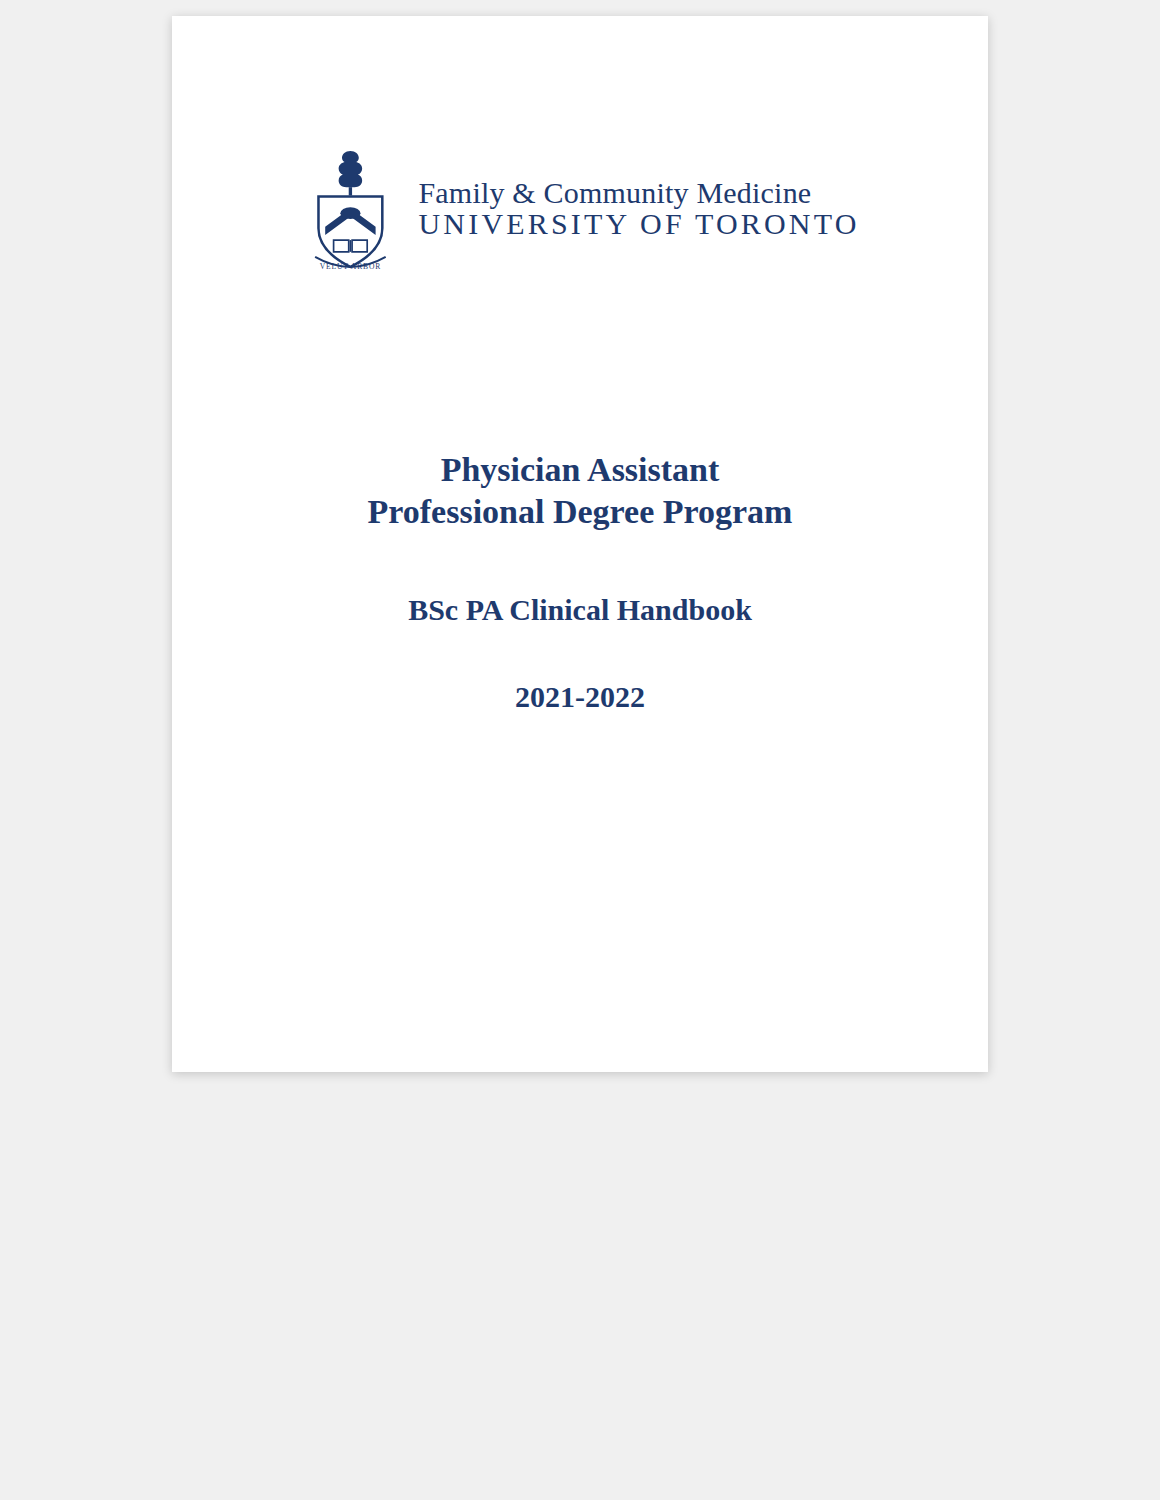VELUT ARBOR
Family & Community Medicine
UNIVERSITY OF TORONTO
Physician Assistant
Professional Degree Program
BSc PA Clinical Handbook
2021-2022